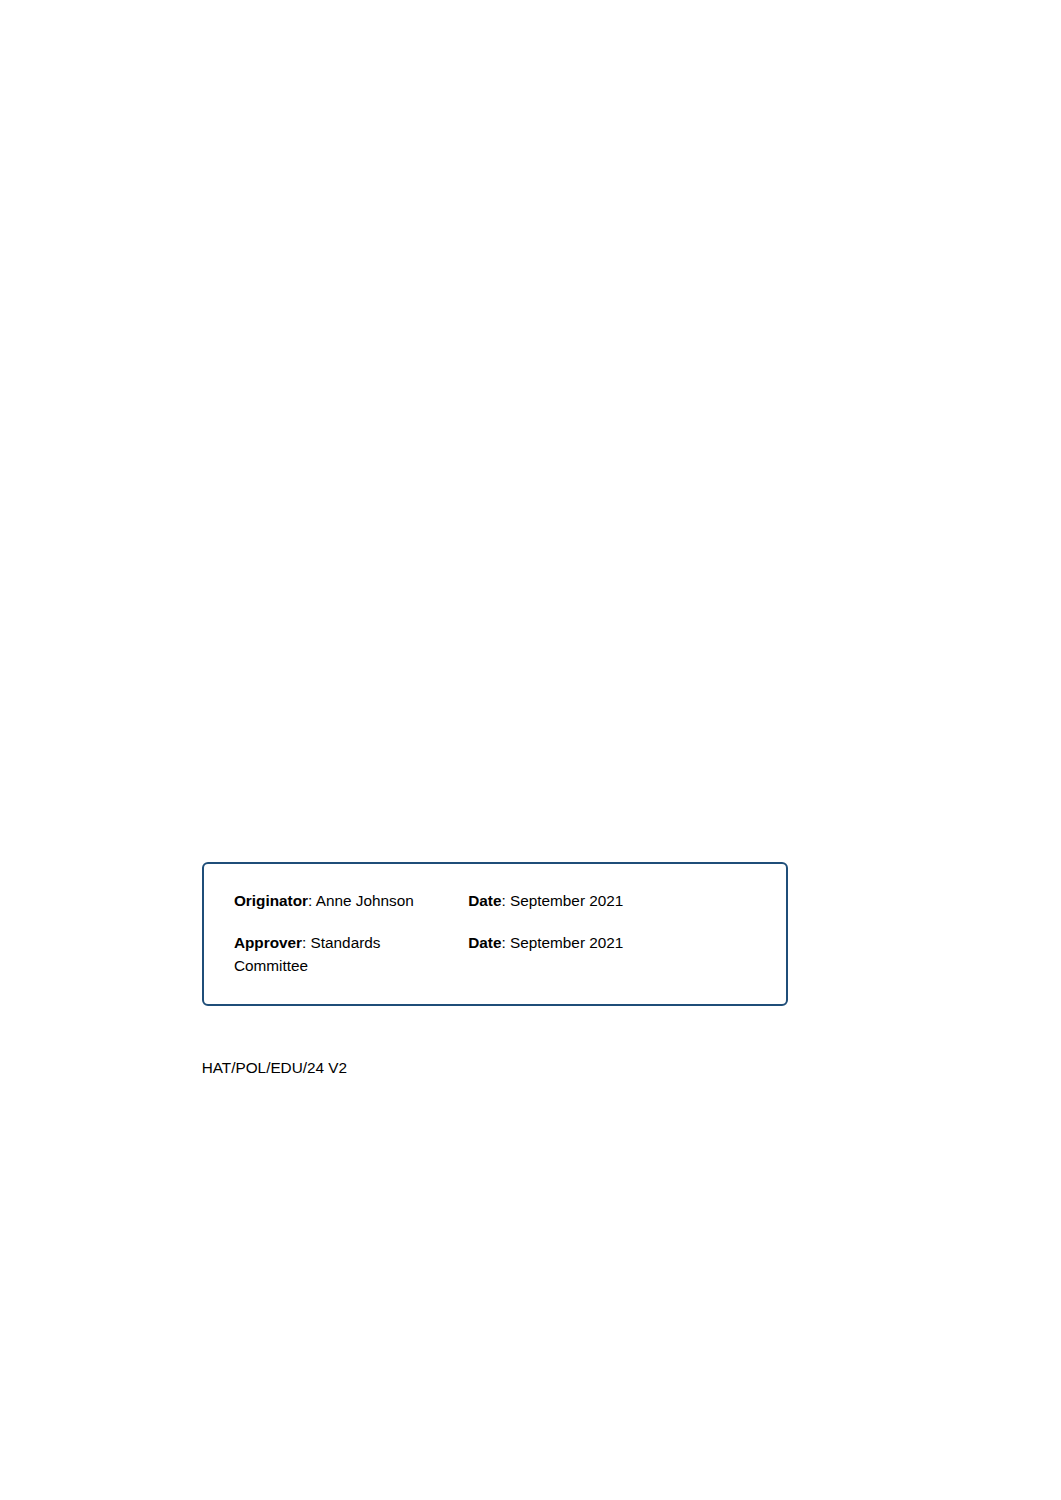Originator: Anne Johnson
Date: September 2021
Approver: Standards Committee
Date: September 2021
HAT/POL/EDU/24 V2